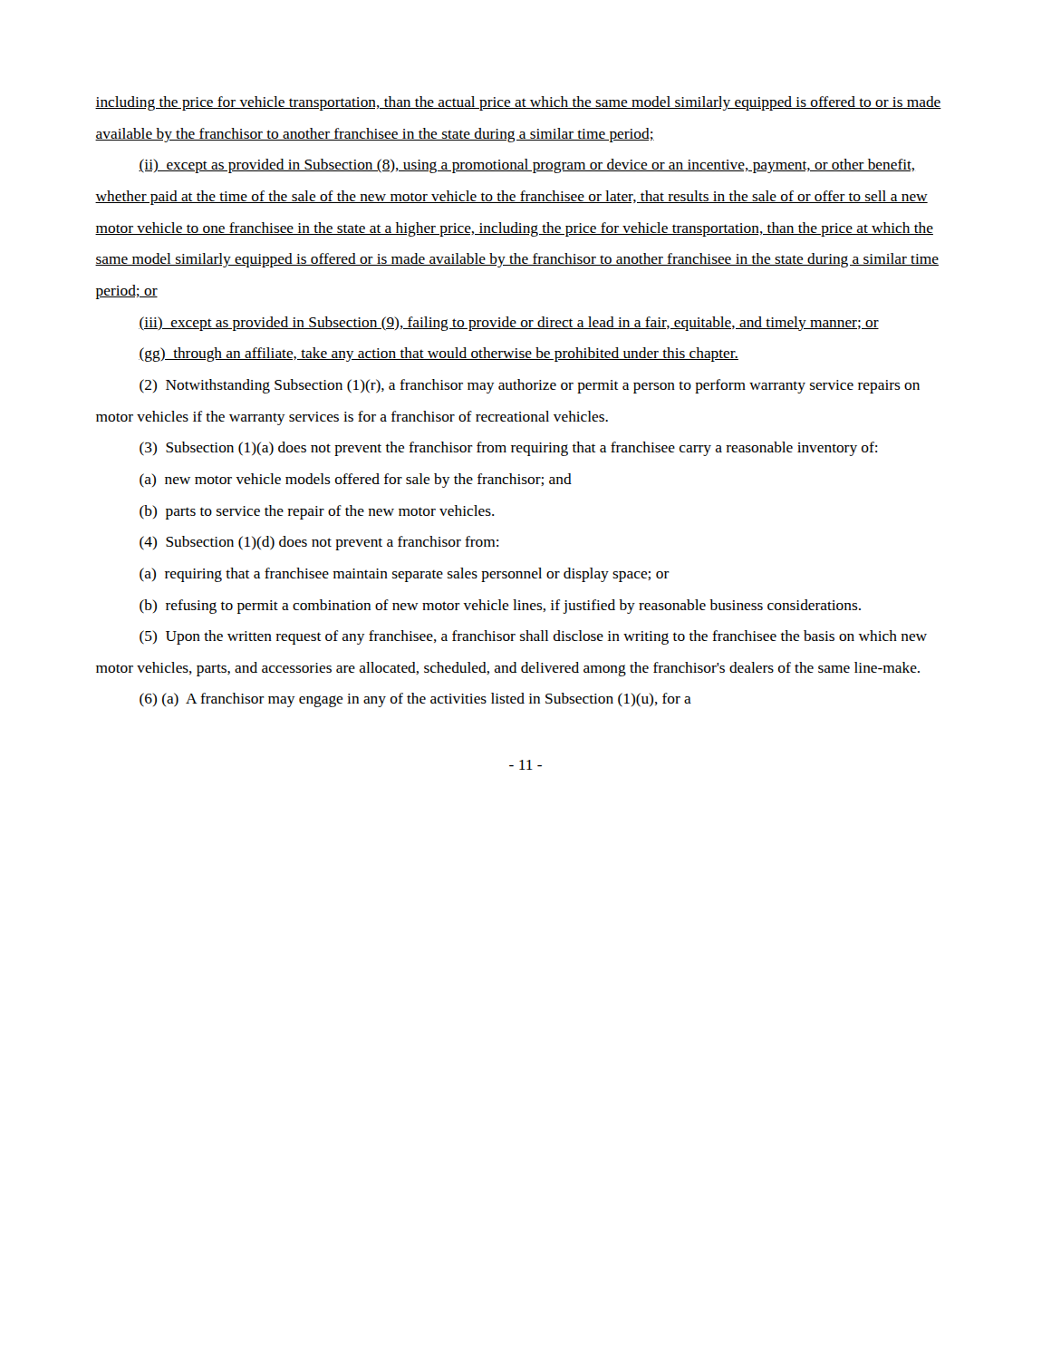including the price for vehicle transportation, than the actual price at which the same model similarly equipped is offered to or is made available by the franchisor to another franchisee in the state during a similar time period;
(ii) except as provided in Subsection (8), using a promotional program or device or an incentive, payment, or other benefit, whether paid at the time of the sale of the new motor vehicle to the franchisee or later, that results in the sale of or offer to sell a new motor vehicle to one franchisee in the state at a higher price, including the price for vehicle transportation, than the price at which the same model similarly equipped is offered or is made available by the franchisor to another franchisee in the state during a similar time period; or
(iii) except as provided in Subsection (9), failing to provide or direct a lead in a fair, equitable, and timely manner; or
(gg) through an affiliate, take any action that would otherwise be prohibited under this chapter.
(2) Notwithstanding Subsection (1)(r), a franchisor may authorize or permit a person to perform warranty service repairs on motor vehicles if the warranty services is for a franchisor of recreational vehicles.
(3) Subsection (1)(a) does not prevent the franchisor from requiring that a franchisee carry a reasonable inventory of:
(a) new motor vehicle models offered for sale by the franchisor; and
(b) parts to service the repair of the new motor vehicles.
(4) Subsection (1)(d) does not prevent a franchisor from:
(a) requiring that a franchisee maintain separate sales personnel or display space; or
(b) refusing to permit a combination of new motor vehicle lines, if justified by reasonable business considerations.
(5) Upon the written request of any franchisee, a franchisor shall disclose in writing to the franchisee the basis on which new motor vehicles, parts, and accessories are allocated, scheduled, and delivered among the franchisor's dealers of the same line-make.
(6) (a) A franchisor may engage in any of the activities listed in Subsection (1)(u), for a
- 11 -